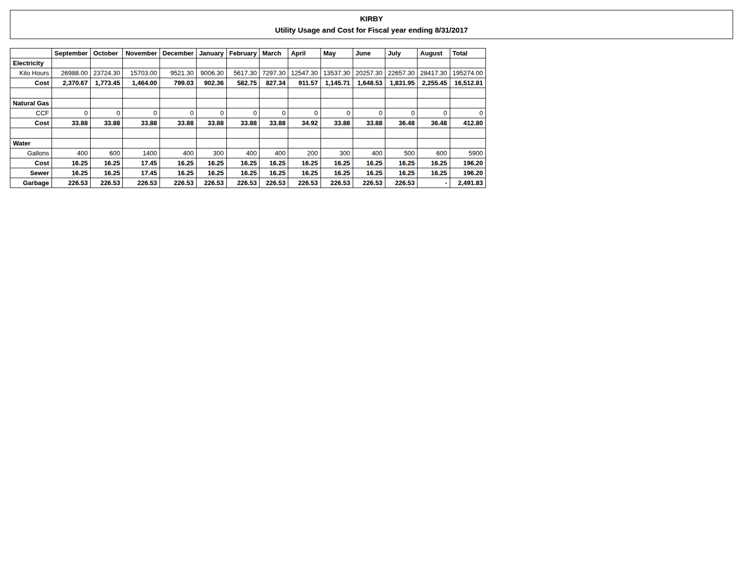KIRBY
Utility Usage and Cost for Fiscal year ending 8/31/2017
| | September | October | November | December | January | February | March | April | May | June | July | August | Total |
| --- | --- | --- | --- | --- | --- | --- | --- | --- | --- | --- | --- | --- | --- |
| Electricity | | | | | | | | | | | | | |
| Kilo Hours | 26988.00 | 23724.30 | 15703.00 | 9521.30 | 9006.30 | 5617.30 | 7297.30 | 12547.30 | 13537.30 | 20257.30 | 22657.30 | 28417.30 | 195274.00 |
| Cost | 2,370.67 | 1,773.45 | 1,464.00 | 799.03 | 902.36 | 582.75 | 827.34 | 911.57 | 1,145.71 | 1,648.53 | 1,831.95 | 2,255.45 | 16,512.81 |
| Natural Gas | | | | | | | | | | | | | |
| CCF | 0 | 0 | 0 | 0 | 0 | 0 | 0 | 0 | 0 | 0 | 0 | 0 | 0 |
| Cost | 33.88 | 33.88 | 33.88 | 33.88 | 33.88 | 33.88 | 33.88 | 34.92 | 33.88 | 33.88 | 36.48 | 36.48 | 412.80 |
| Water | | | | | | | | | | | | | |
| Gallons | 400 | 600 | 1400 | 400 | 300 | 400 | 400 | 200 | 300 | 400 | 500 | 600 | 5900 |
| Cost | 16.25 | 16.25 | 17.45 | 16.25 | 16.25 | 16.25 | 16.25 | 16.25 | 16.25 | 16.25 | 16.25 | 16.25 | 196.20 |
| Sewer | 16.25 | 16.25 | 17.45 | 16.25 | 16.25 | 16.25 | 16.25 | 16.25 | 16.25 | 16.25 | 16.25 | 16.25 | 196.20 |
| Garbage | 226.53 | 226.53 | 226.53 | 226.53 | 226.53 | 226.53 | 226.53 | 226.53 | 226.53 | 226.53 | 226.53 | - | 2,491.83 |